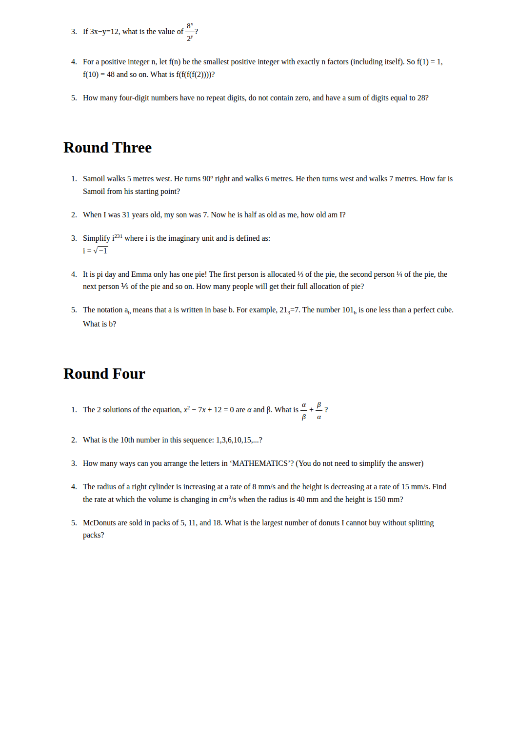If 3x−y=12, what is the value of 8x 2y?
For a positive integer n, let f(n) be the smallest positive integer with exactly n factors (including itself). So f(1) = 1, f(10) = 48 and so on. What is f(f(f(f(2))))?
How many four-digit numbers have no repeat digits, do not contain zero, and have a sum of digits equal to 28?
Round Three
Samoil walks 5 metres west. He turns 90o right and walks 6 metres. He then turns west and walks 7 metres. How far is Samoil from his starting point?
When I was 31 years old, my son was 7. Now he is half as old as me, how old am I?
Simplify i231 where i is the imaginary unit and is defined as:
i = √−1
It is pi day and Emma only has one pie! The first person is allocated ⅓ of the pie, the second person ¼ of the pie, the next person ⅕ of the pie and so on. How many people will get their full allocation of pie?
The notation ab means that a is written in base b. For example, 213=7. The number 101b is one less than a perfect cube. What is b?
Round Four
The 2 solutions of the equation, x2 − 7x + 12 = 0 are α and β. What is αβ + βα ?
What is the 10th number in this sequence: 1,3,6,10,15,...?
How many ways can you arrange the letters in ‘MATHEMATICS’? (You do not need to simplify the answer)
The radius of a right cylinder is increasing at a rate of 8 mm/s and the height is decreasing at a rate of 15 mm/s. Find the rate at which the volume is changing in cm3/s when the radius is 40 mm and the height is 150 mm?
McDonuts are sold in packs of 5, 11, and 18. What is the largest number of donuts I cannot buy without splitting packs?